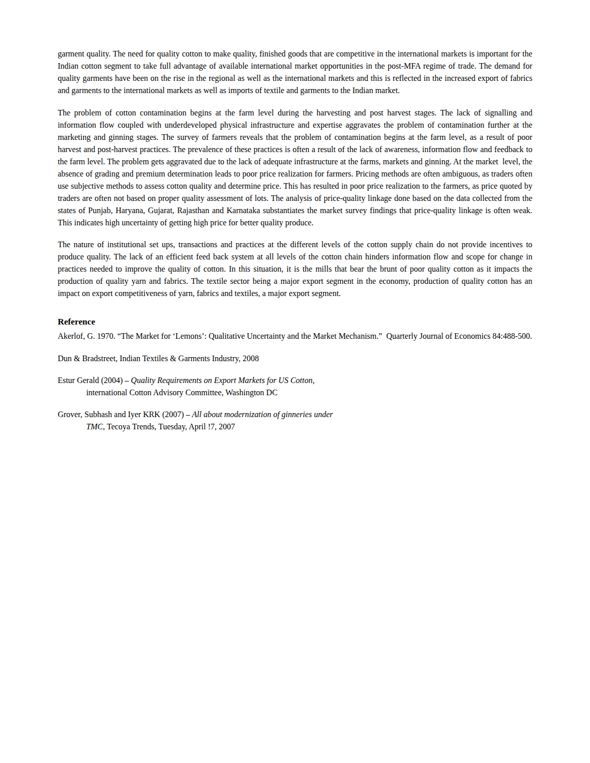garment quality. The need for quality cotton to make quality, finished goods that are competitive in the international markets is important for the Indian cotton segment to take full advantage of available international market opportunities in the post-MFA regime of trade. The demand for quality garments have been on the rise in the regional as well as the international markets and this is reflected in the increased export of fabrics and garments to the international markets as well as imports of textile and garments to the Indian market.
The problem of cotton contamination begins at the farm level during the harvesting and post harvest stages. The lack of signalling and information flow coupled with underdeveloped physical infrastructure and expertise aggravates the problem of contamination further at the marketing and ginning stages. The survey of farmers reveals that the problem of contamination begins at the farm level, as a result of poor harvest and post-harvest practices. The prevalence of these practices is often a result of the lack of awareness, information flow and feedback to the farm level. The problem gets aggravated due to the lack of adequate infrastructure at the farms, markets and ginning. At the market level, the absence of grading and premium determination leads to poor price realization for farmers. Pricing methods are often ambiguous, as traders often use subjective methods to assess cotton quality and determine price. This has resulted in poor price realization to the farmers, as price quoted by traders are often not based on proper quality assessment of lots. The analysis of price-quality linkage done based on the data collected from the states of Punjab, Haryana, Gujarat, Rajasthan and Karnataka substantiates the market survey findings that price-quality linkage is often weak. This indicates high uncertainty of getting high price for better quality produce.
The nature of institutional set ups, transactions and practices at the different levels of the cotton supply chain do not provide incentives to produce quality. The lack of an efficient feed back system at all levels of the cotton chain hinders information flow and scope for change in practices needed to improve the quality of cotton. In this situation, it is the mills that bear the brunt of poor quality cotton as it impacts the production of quality yarn and fabrics. The textile sector being a major export segment in the economy, production of quality cotton has an impact on export competitiveness of yarn, fabrics and textiles, a major export segment.
Reference
Akerlof, G. 1970. “The Market for ‘Lemons’: Qualitative Uncertainty and the Market Mechanism.” Quarterly Journal of Economics 84:488-500.
Dun & Bradstreet, Indian Textiles & Garments Industry, 2008
Estur Gerald (2004) – Quality Requirements on Export Markets for US Cotton,
international Cotton Advisory Committee, Washington DC
Grover, Subhash and Iyer KRK (2007) – All about modernization of ginneries under
TMC, Tecoya Trends, Tuesday, April !7, 2007